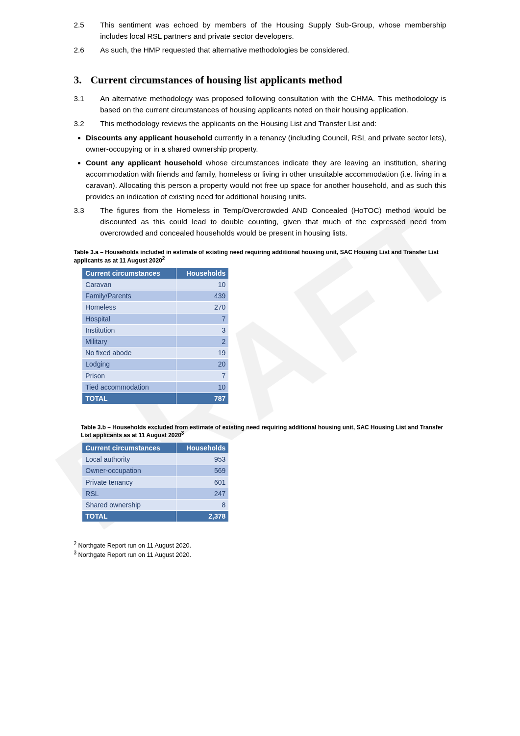2.5 This sentiment was echoed by members of the Housing Supply Sub-Group, whose membership includes local RSL partners and private sector developers.
2.6 As such, the HMP requested that alternative methodologies be considered.
3. Current circumstances of housing list applicants method
3.1 An alternative methodology was proposed following consultation with the CHMA. This methodology is based on the current circumstances of housing applicants noted on their housing application.
3.2 This methodology reviews the applicants on the Housing List and Transfer List and:
Discounts any applicant household currently in a tenancy (including Council, RSL and private sector lets), owner-occupying or in a shared ownership property.
Count any applicant household whose circumstances indicate they are leaving an institution, sharing accommodation with friends and family, homeless or living in other unsuitable accommodation (i.e. living in a caravan). Allocating this person a property would not free up space for another household, and as such this provides an indication of existing need for additional housing units.
3.3 The figures from the Homeless in Temp/Overcrowded AND Concealed (HoTOC) method would be discounted as this could lead to double counting, given that much of the expressed need from overcrowded and concealed households would be present in housing lists.
Table 3.a – Households included in estimate of existing need requiring additional housing unit, SAC Housing List and Transfer List applicants as at 11 August 20202
| Current circumstances | Households |
| --- | --- |
| Caravan | 10 |
| Family/Parents | 439 |
| Homeless | 270 |
| Hospital | 7 |
| Institution | 3 |
| Military | 2 |
| No fixed abode | 19 |
| Lodging | 20 |
| Prison | 7 |
| Tied accommodation | 10 |
| TOTAL | 787 |
Table 3.b – Households excluded from estimate of existing need requiring additional housing unit, SAC Housing List and Transfer List applicants as at 11 August 20203
| Current circumstances | Households |
| --- | --- |
| Local authority | 953 |
| Owner-occupation | 569 |
| Private tenancy | 601 |
| RSL | 247 |
| Shared ownership | 8 |
| TOTAL | 2,378 |
2 Northgate Report run on 11 August 2020.
3 Northgate Report run on 11 August 2020.